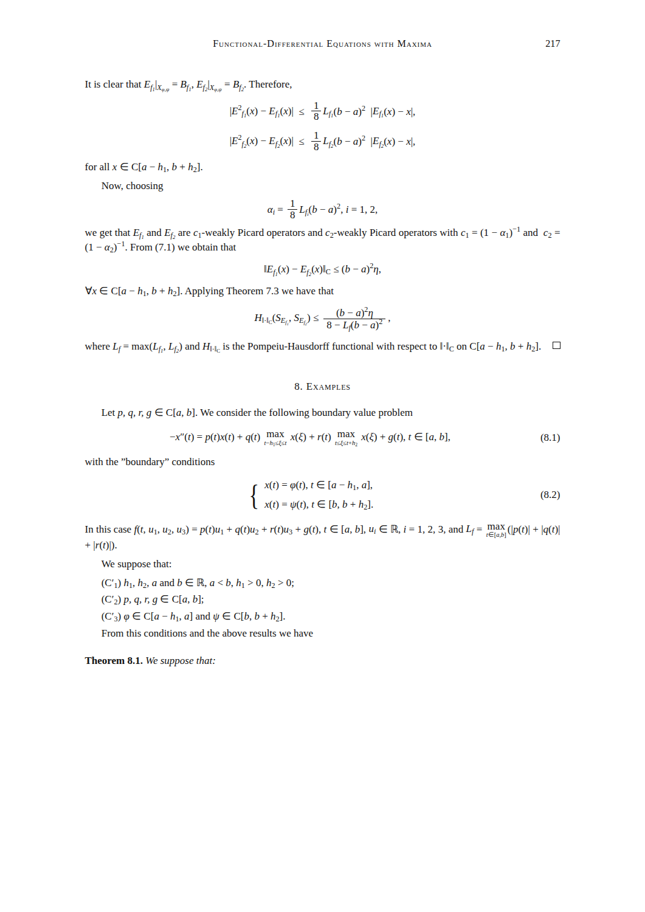Functional-Differential Equations with Maxima 217
It is clear that Ef1|Xφ,ψ = Bf1, Ef2|Xφ,ψ = Bf2. Therefore,
|E2f1(x) − Ef1(x)| ≤ 18 Lf1(b − a)2 |Ef1(x) − x|,
|E2f2(x) − Ef2(x)| ≤ 18 Lf2(b − a)2 |Ef2(x) − x|,
for all x ∈ C[a − h1, b + h2].
Now, choosing
αi = 18 Lfi(b − a)2, i = 1, 2,
we get that Ef1 and Ef2 are c1-weakly Picard operators and c2-weakly Picard operators with c1 = (1 − α1)−1 and c2 = (1 − α2)−1. From (7.1) we obtain that
‖Ef1(x) − Ef2(x)‖C ≤ (b − a)2η,
∀x ∈ C[a − h1, b + h2]. Applying Theorem 7.3 we have that
H‖·‖C(SEf1, SEf2) ≤ (b − a)2η 8 − Lf(b − a)2 ,
where Lf = max(Lf1, Lf2) and H‖·‖C is the Pompeiu-Hausdorff functional with respect to ‖·‖C on C[a − h1, b + h2].
8. Examples
Let p, q, r, g ∈ C[a, b]. We consider the following boundary value problem
−x″(t) = p(t)x(t) + q(t) max t−h1≤ξ≤t x(ξ) + r(t) max t≤ξ≤t+h2 x(ξ) + g(t), t ∈ [a, b],
(8.1)
with the ”boundary” conditions
{ x(t) = φ(t), t ∈ [a − h1, a], x(t) = ψ(t), t ∈ [b, b + h2].
(8.2)
In this case f(t, u1, u2, u3) = p(t)u1 + q(t)u2 + r(t)u3 + g(t), t ∈ [a, b], ui ∈ ℝ, i = 1, 2, 3, and Lf = max t∈[a,b](|p(t)| + |q(t)| + |r(t)|).
We suppose that:
(C′1) h1, h2, a and b ∈ ℝ, a < b, h1 > 0, h2 > 0;
(C′2) p, q, r, g ∈ C[a, b];
(C′3) φ ∈ C[a − h1, a] and ψ ∈ C[b, b + h2].
From this conditions and the above results we have
Theorem 8.1. We suppose that: